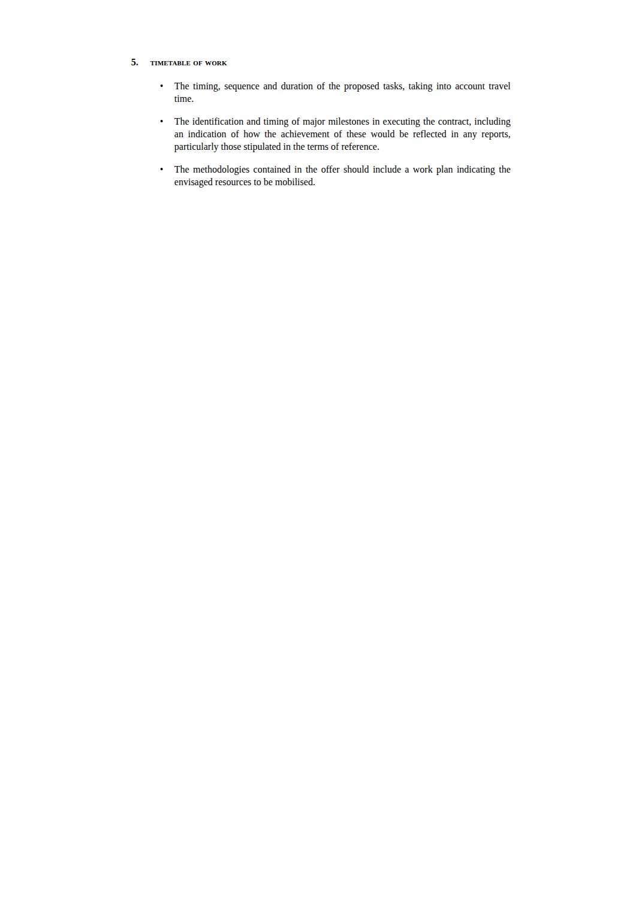5. Timetable of work
The timing, sequence and duration of the proposed tasks, taking into account travel time.
The identification and timing of major milestones in executing the contract, including an indication of how the achievement of these would be reflected in any reports, particularly those stipulated in the terms of reference.
The methodologies contained in the offer should include a work plan indicating the envisaged resources to be mobilised.